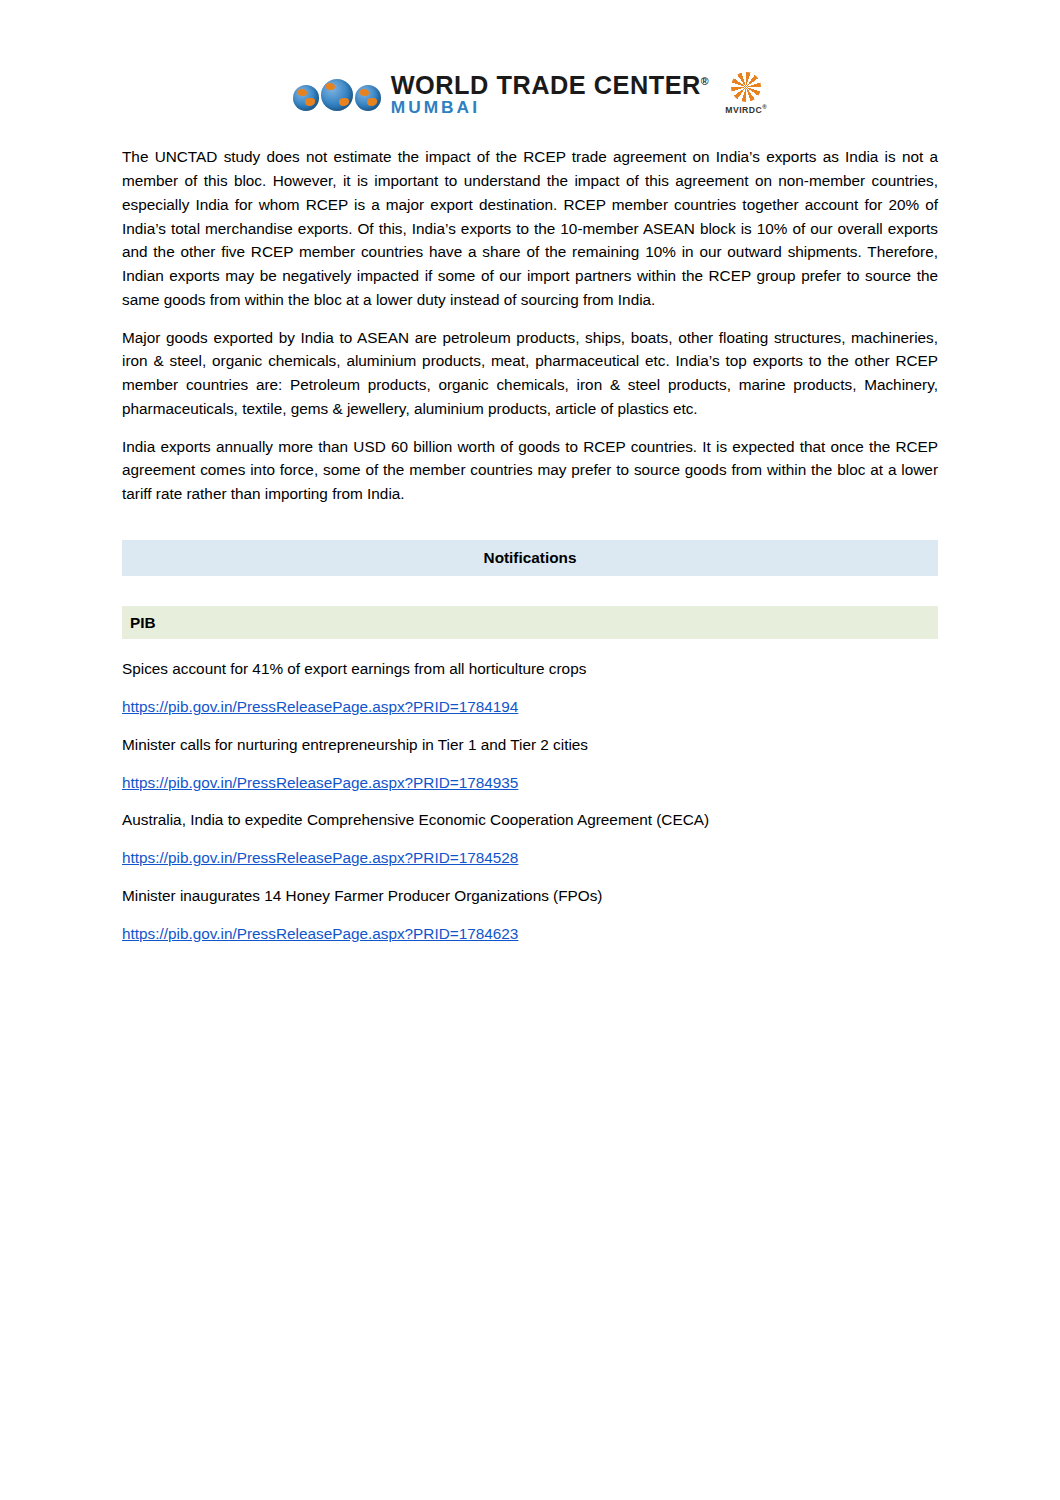WORLD TRADE CENTER®
MUMBAI MVIRDC®
The UNCTAD study does not estimate the impact of the RCEP trade agreement on India’s exports as India is not a member of this bloc. However, it is important to understand the impact of this agreement on non-member countries, especially India for whom RCEP is a major export destination. RCEP member countries together account for 20% of India’s total merchandise exports. Of this, India’s exports to the 10-member ASEAN block is 10% of our overall exports and the other five RCEP member countries have a share of the remaining 10% in our outward shipments. Therefore, Indian exports may be negatively impacted if some of our import partners within the RCEP group prefer to source the same goods from within the bloc at a lower duty instead of sourcing from India.
Major goods exported by India to ASEAN are petroleum products, ships, boats, other floating structures, machineries, iron & steel, organic chemicals, aluminium products, meat, pharmaceutical etc. India’s top exports to the other RCEP member countries are: Petroleum products, organic chemicals, iron & steel products, marine products, Machinery, pharmaceuticals, textile, gems & jewellery, aluminium products, article of plastics etc.
India exports annually more than USD 60 billion worth of goods to RCEP countries. It is expected that once the RCEP agreement comes into force, some of the member countries may prefer to source goods from within the bloc at a lower tariff rate rather than importing from India.
Notifications
PIB
Spices account for 41% of export earnings from all horticulture crops
https://pib.gov.in/PressReleasePage.aspx?PRID=1784194
Minister calls for nurturing entrepreneurship in Tier 1 and Tier 2 cities
https://pib.gov.in/PressReleasePage.aspx?PRID=1784935
Australia, India to expedite Comprehensive Economic Cooperation Agreement (CECA)
https://pib.gov.in/PressReleasePage.aspx?PRID=1784528
Minister inaugurates 14 Honey Farmer Producer Organizations (FPOs)
https://pib.gov.in/PressReleasePage.aspx?PRID=1784623